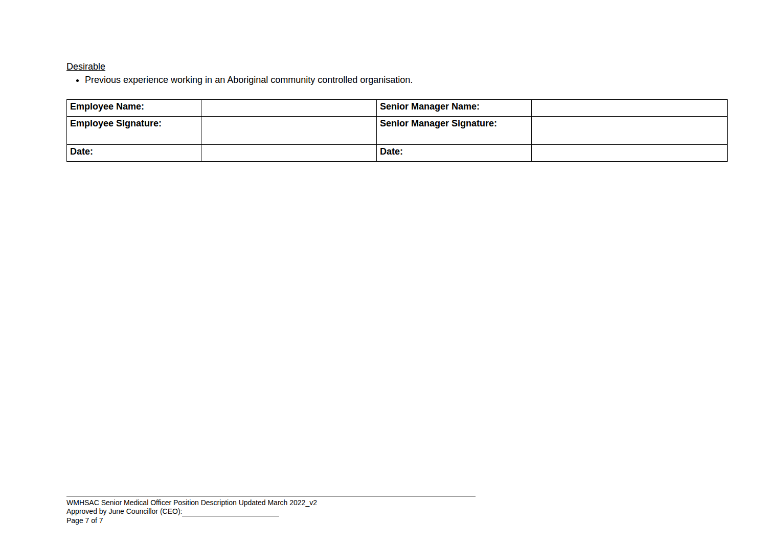Desirable
Previous experience working in an Aboriginal community controlled organisation.
| Employee Name: | | Senior Manager Name: | |
| Employee Signature: | | Senior Manager Signature: | |
| Date: | | Date: | |
WMHSAC Senior Medical Officer Position Description Updated March 2022_v2
Approved by June Councillor (CEO):
Page 7 of 7